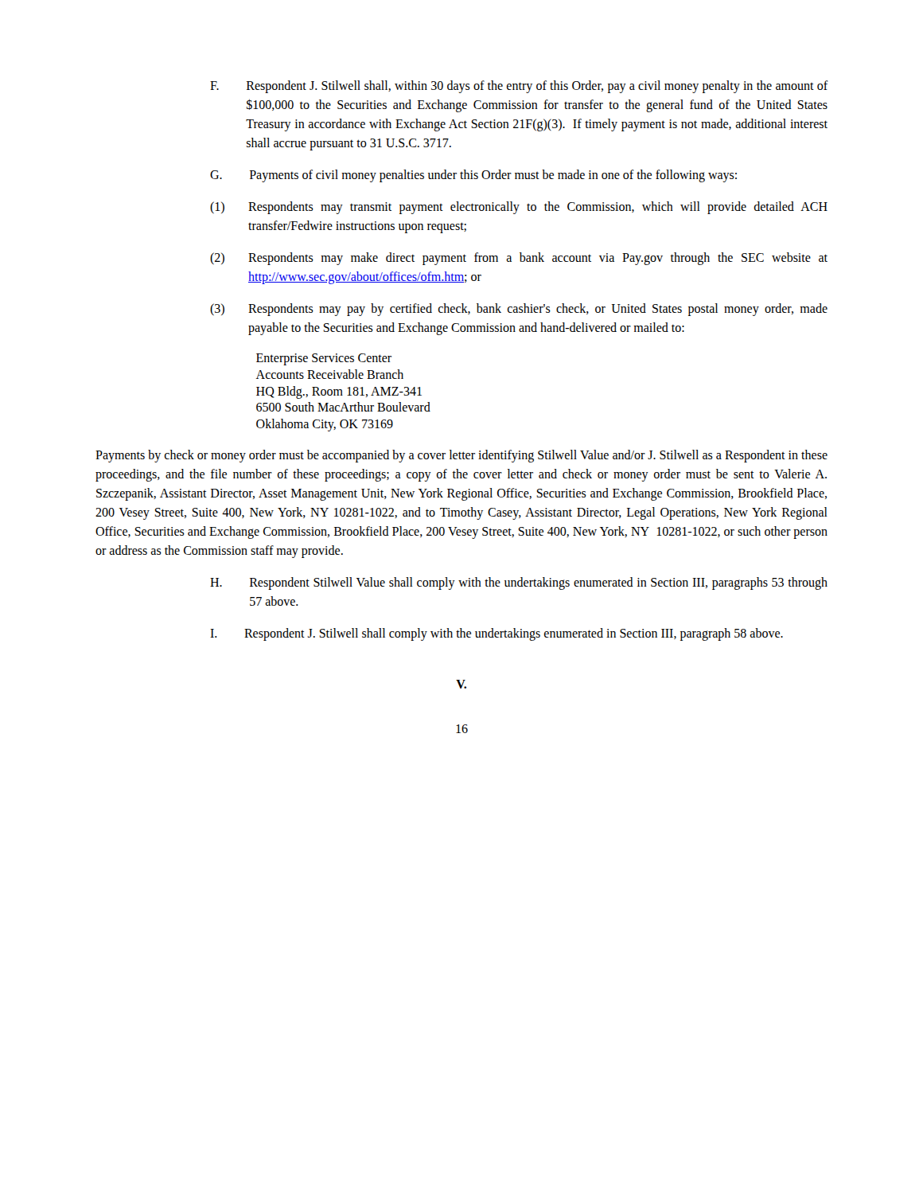F.
Respondent J. Stilwell shall, within 30 days of the entry of this Order, pay a civil money penalty in the amount of $100,000 to the Securities and Exchange Commission for transfer to the general fund of the United States Treasury in accordance with Exchange Act Section 21F(g)(3). If timely payment is not made, additional interest shall accrue pursuant to 31 U.S.C. 3717.
G.
Payments of civil money penalties under this Order must be made in one of the following ways:
(1)
Respondents may transmit payment electronically to the Commission, which will provide detailed ACH transfer/Fedwire instructions upon request;
(2)
Respondents may make direct payment from a bank account via Pay.gov through the SEC website at http://www.sec.gov/about/offices/ofm.htm; or
(3)
Respondents may pay by certified check, bank cashier's check, or United States postal money order, made payable to the Securities and Exchange Commission and hand-delivered or mailed to:
Enterprise Services Center
Accounts Receivable Branch
HQ Bldg., Room 181, AMZ-341
6500 South MacArthur Boulevard
Oklahoma City, OK 73169
Payments by check or money order must be accompanied by a cover letter identifying Stilwell Value and/or J. Stilwell as a Respondent in these proceedings, and the file number of these proceedings; a copy of the cover letter and check or money order must be sent to Valerie A. Szczepanik, Assistant Director, Asset Management Unit, New York Regional Office, Securities and Exchange Commission, Brookfield Place, 200 Vesey Street, Suite 400, New York, NY 10281-1022, and to Timothy Casey, Assistant Director, Legal Operations, New York Regional Office, Securities and Exchange Commission, Brookfield Place, 200 Vesey Street, Suite 400, New York, NY 10281-1022, or such other person or address as the Commission staff may provide.
H.
Respondent Stilwell Value shall comply with the undertakings enumerated in Section III, paragraphs 53 through 57 above.
I.
Respondent J. Stilwell shall comply with the undertakings enumerated in Section III, paragraph 58 above.
V.
16